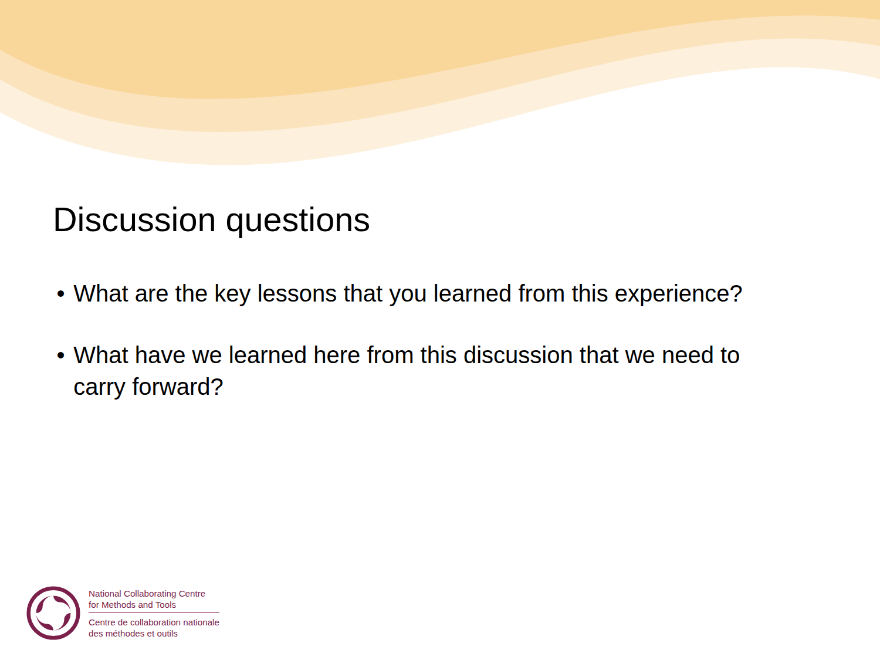Discussion questions
What are the key lessons that you learned from this experience?
What have we learned here from this discussion that we need to carry forward?
National Collaborating Centre
for Methods and Tools
Centre de collaboration nationale
des méthodes et outils